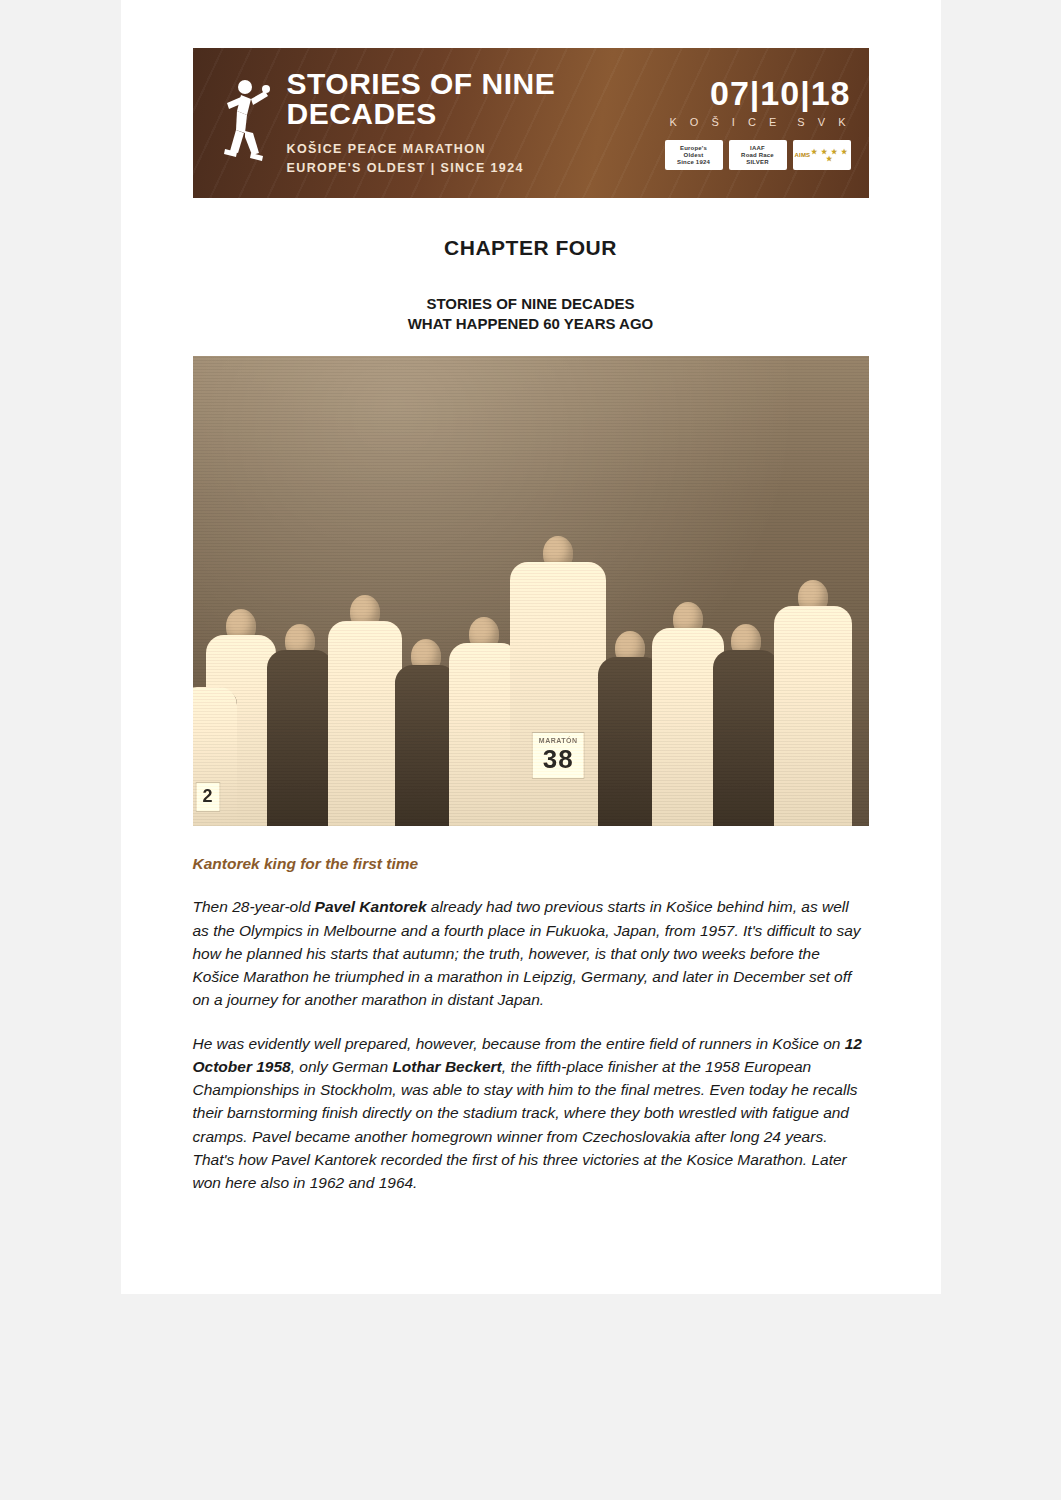STORIES OF NINE
DECADES
KOŠICE PEACE MARATHON
EUROPE'S OLDEST | SINCE 1924
07|10|18
K O Š I C E S V K
Europe's
Oldest
Since 1924
IAAF
Road Race
SILVER
AIMS
★ ★ ★ ★ ★
CHAPTER FOUR
STORIES OF NINE DECADES
WHAT HAPPENED 60 YEARS AGO
MARATÓN 38
2
Kantorek king for the first time
Then 28-year-old Pavel Kantorek already had two previous starts in Košice behind him, as well as the Olympics in Melbourne and a fourth place in Fukuoka, Japan, from 1957. It's difficult to say how he planned his starts that autumn; the truth, however, is that only two weeks before the Košice Marathon he triumphed in a marathon in Leipzig, Germany, and later in December set off on a journey for another marathon in distant Japan.
He was evidently well prepared, however, because from the entire field of runners in Košice on 12 October 1958, only German Lothar Beckert, the fifth-place finisher at the 1958 European Championships in Stockholm, was able to stay with him to the final metres. Even today he recalls their barnstorming finish directly on the stadium track, where they both wrestled with fatigue and cramps. Pavel became another homegrown winner from Czechoslovakia after long 24 years. That's how Pavel Kantorek recorded the first of his three victories at the Kosice Marathon. Later won here also in 1962 and 1964.